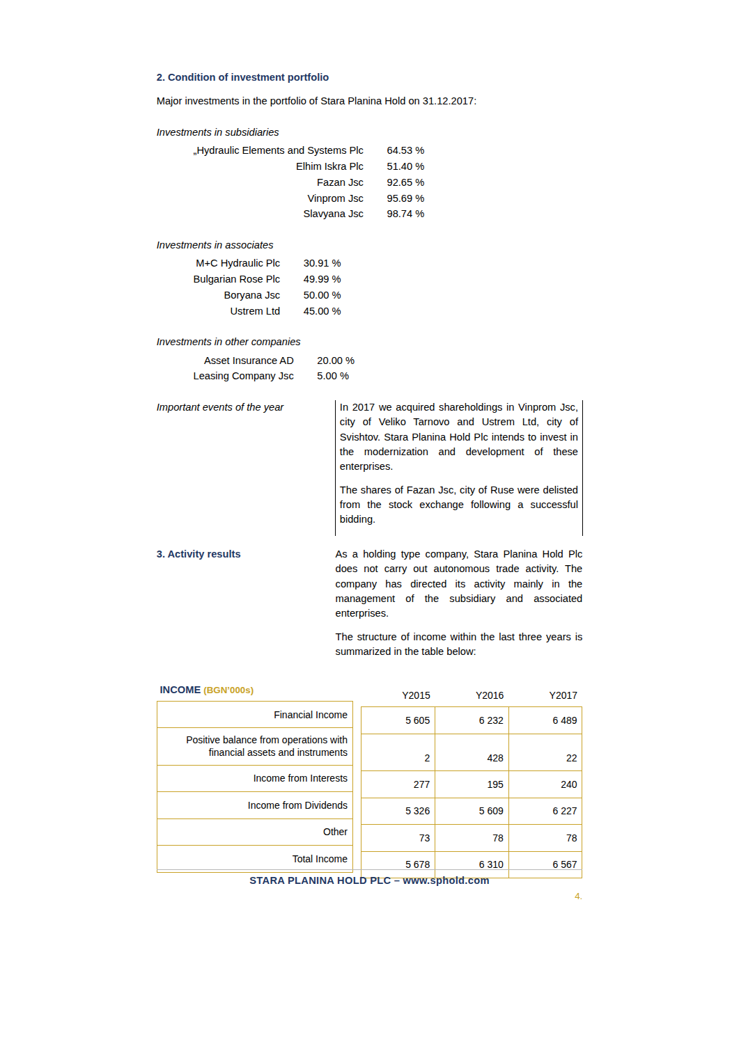2. Condition of investment portfolio
Major investments in the portfolio of Stara Planina Hold on 31.12.2017:
Investments in subsidiaries
| „Hydraulic Elements and Systems Plc | 64.53 % |
| Elhim Iskra Plc | 51.40 % |
| Fazan Jsc | 92.65 % |
| Vinprom Jsc | 95.69 % |
| Slavyana Jsc | 98.74 % |
Investments in associates
| M+C Hydraulic Plc | 30.91 % |
| Bulgarian Rose Plc | 49.99 % |
| Boryana Jsc | 50.00 % |
| Ustrem Ltd | 45.00 % |
Investments in other companies
| Asset Insurance AD | 20.00 % |
| Leasing Company Jsc | 5.00 % |
Important events of the year
In 2017 we acquired shareholdings in Vinprom Jsc, city of Veliko Tarnovo and Ustrem Ltd, city of Svishtov. Stara Planina Hold Plc intends to invest in the modernization and development of these enterprises.
The shares of Fazan Jsc, city of Ruse were delisted from the stock exchange following a successful bidding.
3. Activity results
As a holding type company, Stara Planina Hold Plc does not carry out autonomous trade activity. The company has directed its activity mainly in the management of the subsidiary and associated enterprises.
The structure of income within the last three years is summarized in the table below:
INCOME (BGN’000s)
| Financial Income |
| Positive balance from operations with financial assets and instruments |
| Income from Interests |
| Income from Dividends |
| Other |
| Total Income |
| Y2015 | Y2016 | Y2017 |
| 5 605 | 6 232 | 6 489 |
| 2 | 428 | 22 |
| 277 | 195 | 240 |
| 5 326 | 5 609 | 6 227 |
| 73 | 78 | 78 |
| 5 678 | 6 310 | 6 567 |
STARA PLANINA HOLD PLC – www.sphold.com
4.